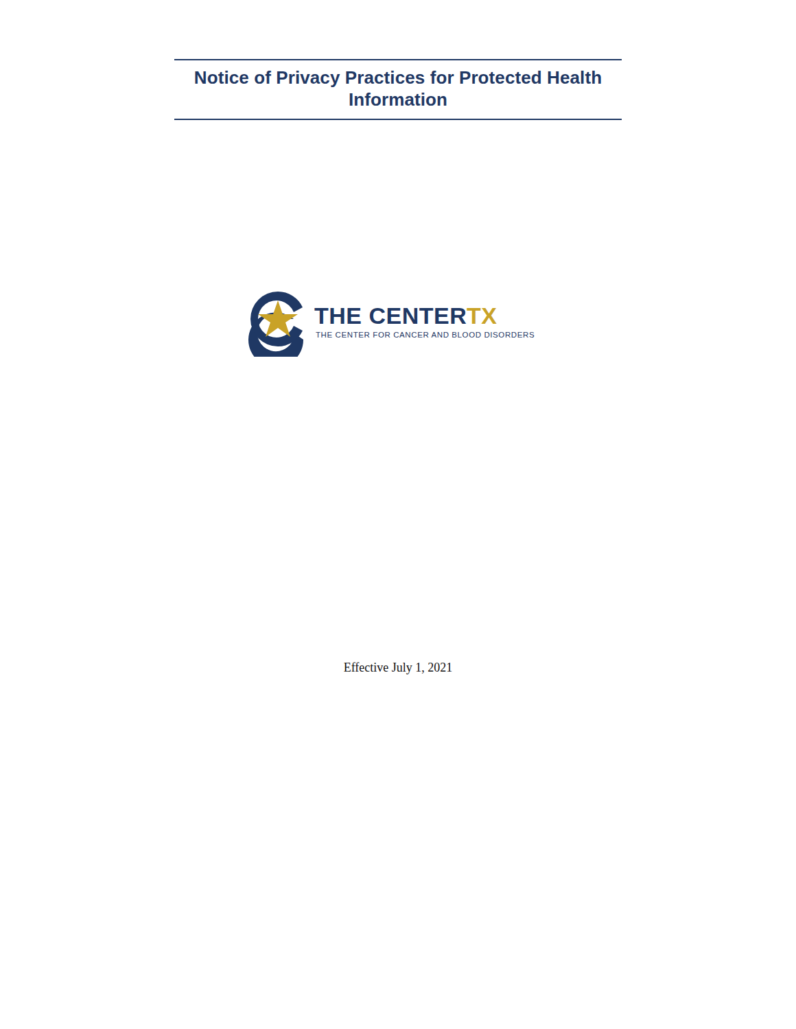Notice of Privacy Practices for Protected Health Information
THE CENTER TX THE CENTER FOR CANCER AND BLOOD DISORDERS
Effective July 1, 2021